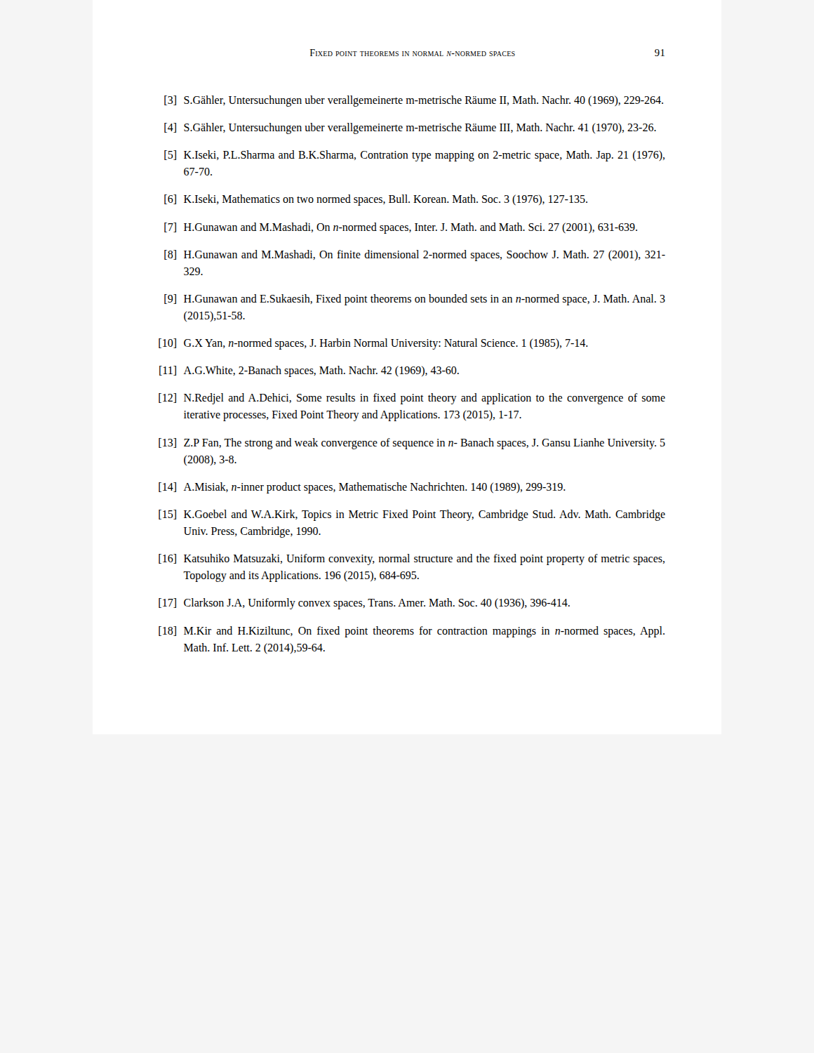Fixed point theorems in normal n-normed spaces 91
S.Gähler, Untersuchungen uber verallgemeinerte m-metrische Räume II, Math. Nachr. 40 (1969), 229-264.
S.Gähler, Untersuchungen uber verallgemeinerte m-metrische Räume III, Math. Nachr. 41 (1970), 23-26.
K.Iseki, P.L.Sharma and B.K.Sharma, Contration type mapping on 2-metric space, Math. Jap. 21 (1976), 67-70.
K.Iseki, Mathematics on two normed spaces, Bull. Korean. Math. Soc. 3 (1976), 127-135.
H.Gunawan and M.Mashadi, On n-normed spaces, Inter. J. Math. and Math. Sci. 27 (2001), 631-639.
H.Gunawan and M.Mashadi, On finite dimensional 2-normed spaces, Soochow J. Math. 27 (2001), 321-329.
H.Gunawan and E.Sukaesih, Fixed point theorems on bounded sets in an n-normed space, J. Math. Anal. 3 (2015),51-58.
G.X Yan, n-normed spaces, J. Harbin Normal University: Natural Science. 1 (1985), 7-14.
A.G.White, 2-Banach spaces, Math. Nachr. 42 (1969), 43-60.
N.Redjel and A.Dehici, Some results in fixed point theory and application to the convergence of some iterative processes, Fixed Point Theory and Applications. 173 (2015), 1-17.
Z.P Fan, The strong and weak convergence of sequence in n- Banach spaces, J. Gansu Lianhe University. 5 (2008), 3-8.
A.Misiak, n-inner product spaces, Mathematische Nachrichten. 140 (1989), 299-319.
K.Goebel and W.A.Kirk, Topics in Metric Fixed Point Theory, Cambridge Stud. Adv. Math. Cambridge Univ. Press, Cambridge, 1990.
Katsuhiko Matsuzaki, Uniform convexity, normal structure and the fixed point property of metric spaces, Topology and its Applications. 196 (2015), 684-695.
Clarkson J.A, Uniformly convex spaces, Trans. Amer. Math. Soc. 40 (1936), 396-414.
M.Kir and H.Kiziltunc, On fixed point theorems for contraction mappings in n-normed spaces, Appl. Math. Inf. Lett. 2 (2014),59-64.